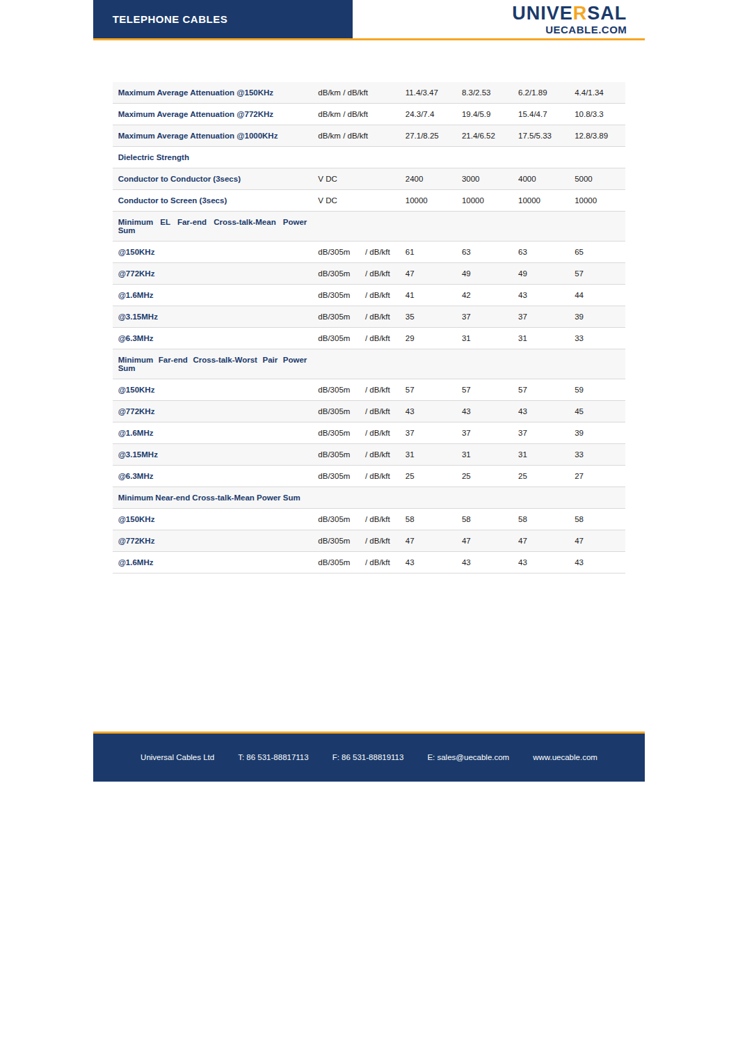TELEPHONE CABLES
UNIVERSAL
UECABLE.COM
| Maximum Average Attenuation @150KHz | dB/km / dB/kft | 11.4/3.47 | 8.3/2.53 | 6.2/1.89 | 4.4/1.34 |
| Maximum Average Attenuation @772KHz | dB/km / dB/kft | 24.3/7.4 | 19.4/5.9 | 15.4/4.7 | 10.8/3.3 |
| Maximum Average Attenuation @1000KHz | dB/km / dB/kft | 27.1/8.25 | 21.4/6.52 | 17.5/5.33 | 12.8/3.89 |
| Dielectric Strength | | | | | |
| Conductor to Conductor (3secs) | V DC | 2400 | 3000 | 4000 | 5000 |
| Conductor to Screen (3secs) | V DC | 10000 | 10000 | 10000 | 10000 |
| Minimum EL Far-end Cross-talk-Mean Power Sum | | | | | |
| @150KHz | dB/305m / dB/kft | 61 | 63 | 63 | 65 |
| @772KHz | dB/305m / dB/kft | 47 | 49 | 49 | 57 |
| @1.6MHz | dB/305m / dB/kft | 41 | 42 | 43 | 44 |
| @3.15MHz | dB/305m / dB/kft | 35 | 37 | 37 | 39 |
| @6.3MHz | dB/305m / dB/kft | 29 | 31 | 31 | 33 |
| Minimum Far-end Cross-talk-Worst Pair Power Sum | | | | | |
| @150KHz | dB/305m / dB/kft | 57 | 57 | 57 | 59 |
| @772KHz | dB/305m / dB/kft | 43 | 43 | 43 | 45 |
| @1.6MHz | dB/305m / dB/kft | 37 | 37 | 37 | 39 |
| @3.15MHz | dB/305m / dB/kft | 31 | 31 | 31 | 33 |
| @6.3MHz | dB/305m / dB/kft | 25 | 25 | 25 | 27 |
| Minimum Near-end Cross-talk-Mean Power Sum | | | | | |
| @150KHz | dB/305m / dB/kft | 58 | 58 | 58 | 58 |
| @772KHz | dB/305m / dB/kft | 47 | 47 | 47 | 47 |
| @1.6MHz | dB/305m / dB/kft | 43 | 43 | 43 | 43 |
Universal Cables Ltd T: 86 531-88817113 F: 86 531-88819113 E: sales@uecable.com www.uecable.com